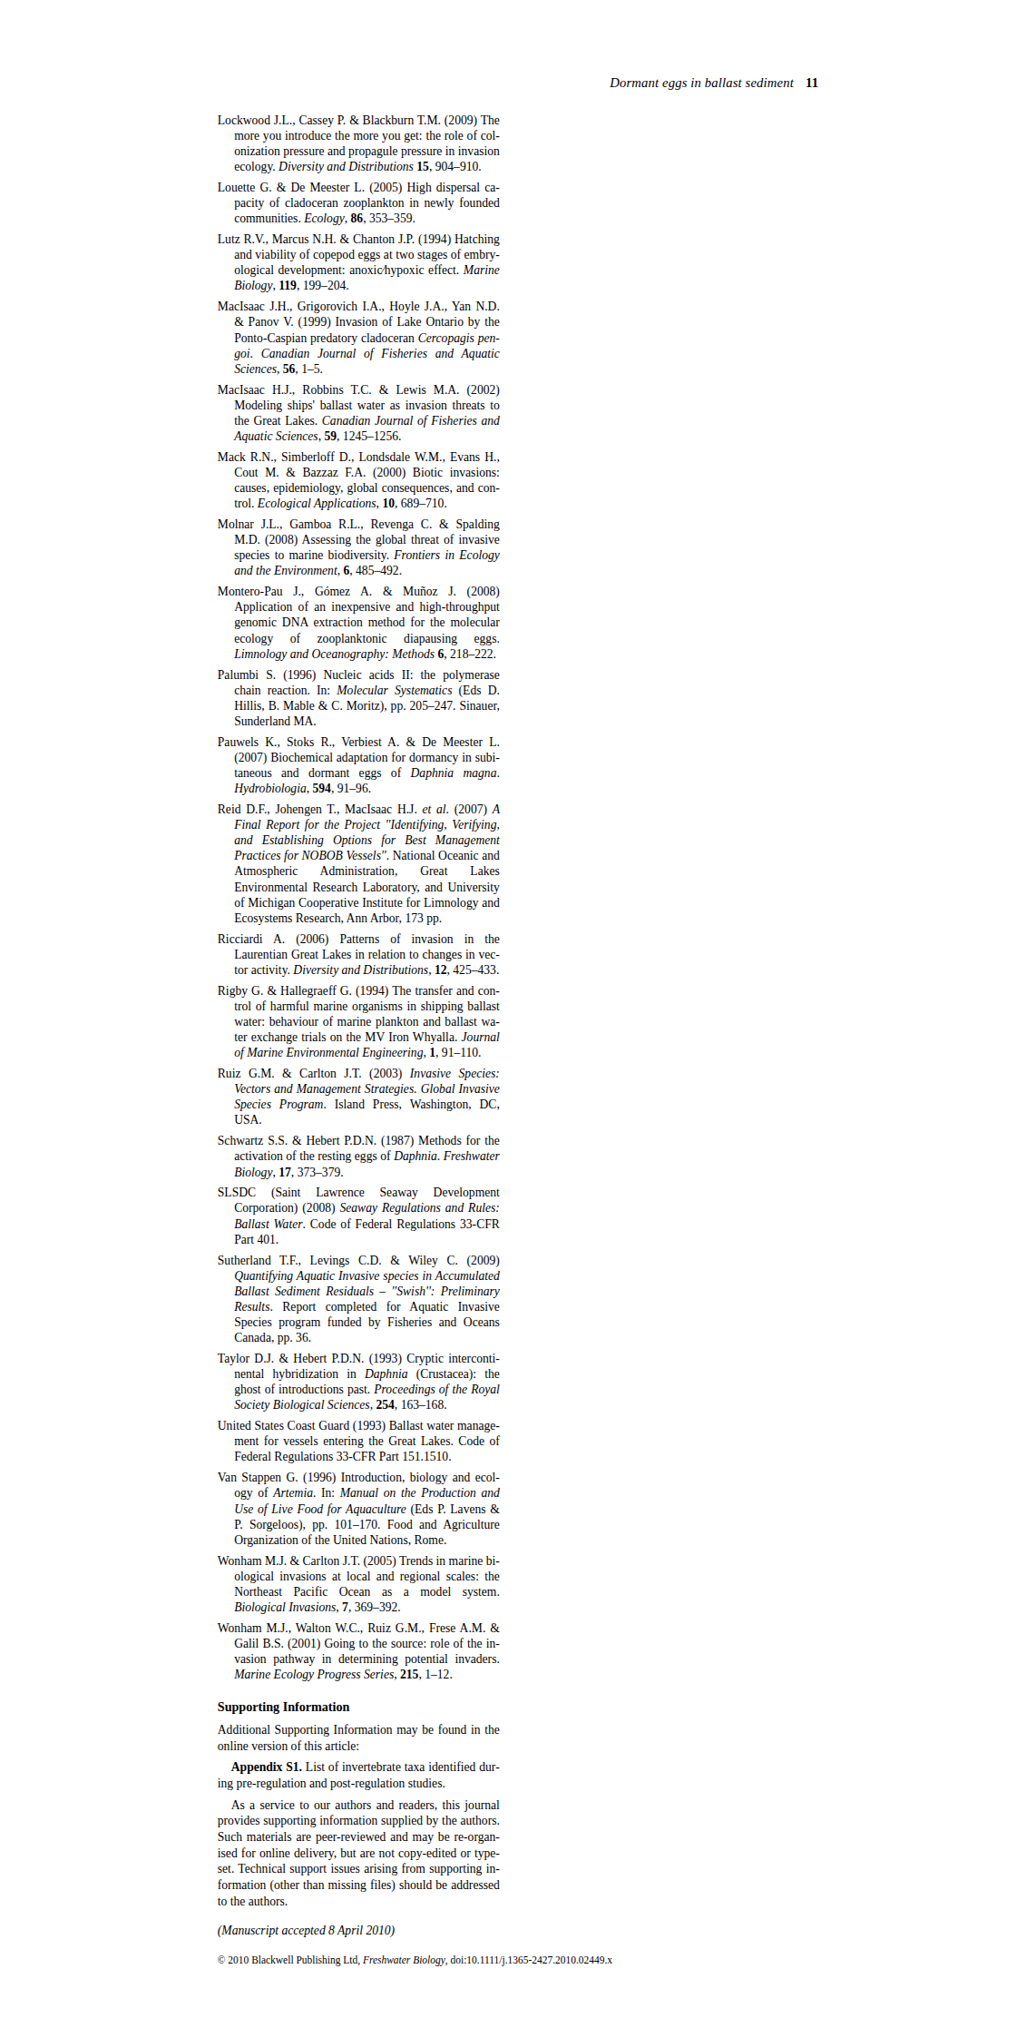Dormant eggs in ballast sediment 11
Lockwood J.L., Cassey P. & Blackburn T.M. (2009) The more you introduce the more you get: the role of colonization pressure and propagule pressure in invasion ecology. Diversity and Distributions 15, 904–910.
Louette G. & De Meester L. (2005) High dispersal capacity of cladoceran zooplankton in newly founded communities. Ecology, 86, 353–359.
Lutz R.V., Marcus N.H. & Chanton J.P. (1994) Hatching and viability of copepod eggs at two stages of embryological development: anoxic⁄hypoxic effect. Marine Biology, 119, 199–204.
MacIsaac J.H., Grigorovich I.A., Hoyle J.A., Yan N.D. & Panov V. (1999) Invasion of Lake Ontario by the Ponto-Caspian predatory cladoceran Cercopagis pengoi. Canadian Journal of Fisheries and Aquatic Sciences, 56, 1–5.
MacIsaac H.J., Robbins T.C. & Lewis M.A. (2002) Modeling ships' ballast water as invasion threats to the Great Lakes. Canadian Journal of Fisheries and Aquatic Sciences, 59, 1245–1256.
Mack R.N., Simberloff D., Londsdale W.M., Evans H., Cout M. & Bazzaz F.A. (2000) Biotic invasions: causes, epidemiology, global consequences, and control. Ecological Applications, 10, 689–710.
Molnar J.L., Gamboa R.L., Revenga C. & Spalding M.D. (2008) Assessing the global threat of invasive species to marine biodiversity. Frontiers in Ecology and the Environment, 6, 485–492.
Montero-Pau J., Gómez A. & Muñoz J. (2008) Application of an inexpensive and high-throughput genomic DNA extraction method for the molecular ecology of zooplanktonic diapausing eggs. Limnology and Oceanography: Methods 6, 218–222.
Palumbi S. (1996) Nucleic acids II: the polymerase chain reaction. In: Molecular Systematics (Eds D. Hillis, B. Mable & C. Moritz), pp. 205–247. Sinauer, Sunderland MA.
Pauwels K., Stoks R., Verbiest A. & De Meester L. (2007) Biochemical adaptation for dormancy in subitaneous and dormant eggs of Daphnia magna. Hydrobiologia, 594, 91–96.
Reid D.F., Johengen T., MacIsaac H.J. et al. (2007) A Final Report for the Project ''Identifying, Verifying, and Establishing Options for Best Management Practices for NOBOB Vessels''. National Oceanic and Atmospheric Administration, Great Lakes Environmental Research Laboratory, and University of Michigan Cooperative Institute for Limnology and Ecosystems Research, Ann Arbor, 173 pp.
Ricciardi A. (2006) Patterns of invasion in the Laurentian Great Lakes in relation to changes in vector activity. Diversity and Distributions, 12, 425–433.
Rigby G. & Hallegraeff G. (1994) The transfer and control of harmful marine organisms in shipping ballast water: behaviour of marine plankton and ballast water exchange trials on the MV Iron Whyalla. Journal of Marine Environmental Engineering, 1, 91–110.
Ruiz G.M. & Carlton J.T. (2003) Invasive Species: Vectors and Management Strategies. Global Invasive Species Program. Island Press, Washington, DC, USA.
Schwartz S.S. & Hebert P.D.N. (1987) Methods for the activation of the resting eggs of Daphnia. Freshwater Biology, 17, 373–379.
SLSDC (Saint Lawrence Seaway Development Corporation) (2008) Seaway Regulations and Rules: Ballast Water. Code of Federal Regulations 33-CFR Part 401.
Sutherland T.F., Levings C.D. & Wiley C. (2009) Quantifying Aquatic Invasive species in Accumulated Ballast Sediment Residuals – ''Swish'': Preliminary Results. Report completed for Aquatic Invasive Species program funded by Fisheries and Oceans Canada, pp. 36.
Taylor D.J. & Hebert P.D.N. (1993) Cryptic intercontinental hybridization in Daphnia (Crustacea): the ghost of introductions past. Proceedings of the Royal Society Biological Sciences, 254, 163–168.
United States Coast Guard (1993) Ballast water management for vessels entering the Great Lakes. Code of Federal Regulations 33-CFR Part 151.1510.
Van Stappen G. (1996) Introduction, biology and ecology of Artemia. In: Manual on the Production and Use of Live Food for Aquaculture (Eds P. Lavens & P. Sorgeloos), pp. 101–170. Food and Agriculture Organization of the United Nations, Rome.
Wonham M.J. & Carlton J.T. (2005) Trends in marine biological invasions at local and regional scales: the Northeast Pacific Ocean as a model system. Biological Invasions, 7, 369–392.
Wonham M.J., Walton W.C., Ruiz G.M., Frese A.M. & Galil B.S. (2001) Going to the source: role of the invasion pathway in determining potential invaders. Marine Ecology Progress Series, 215, 1–12.
Supporting Information
Additional Supporting Information may be found in the online version of this article:
Appendix S1. List of invertebrate taxa identified during pre-regulation and post-regulation studies.
As a service to our authors and readers, this journal provides supporting information supplied by the authors. Such materials are peer-reviewed and may be re-organised for online delivery, but are not copy-edited or typeset. Technical support issues arising from supporting information (other than missing files) should be addressed to the authors.
(Manuscript accepted 8 April 2010)
© 2010 Blackwell Publishing Ltd, Freshwater Biology, doi:10.1111/j.1365-2427.2010.02449.x